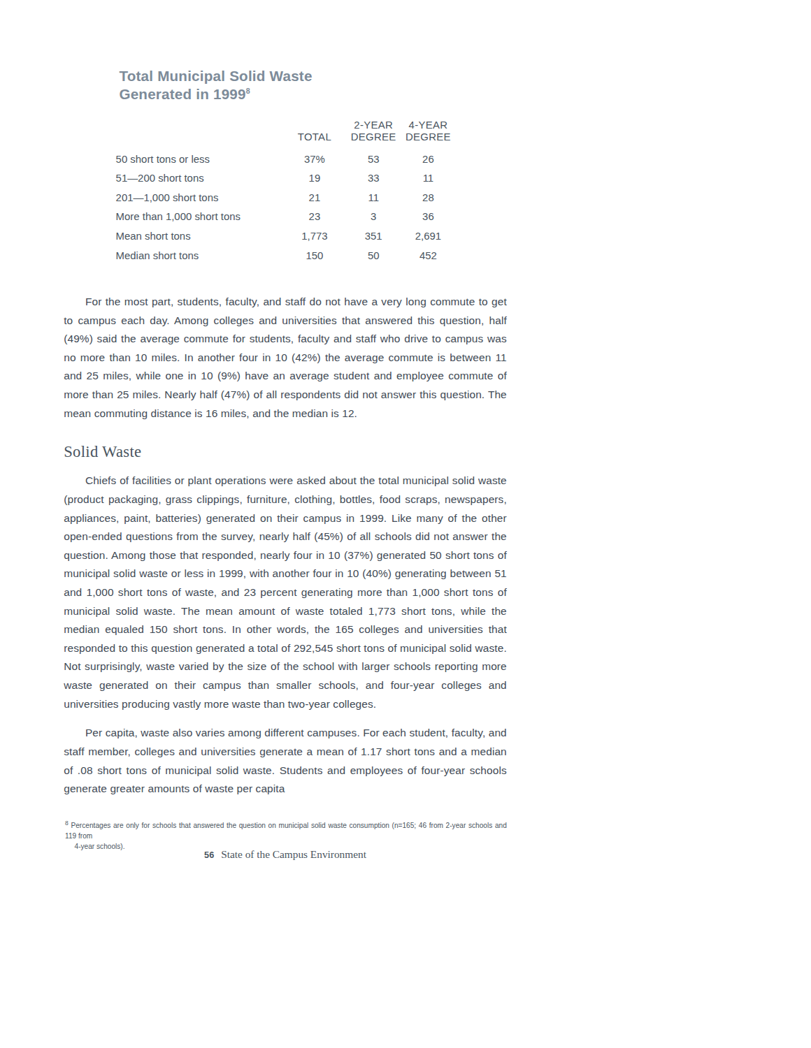Total Municipal Solid Waste
Generated in 19998
| | TOTAL | 2-YEAR DEGREE | 4-YEAR DEGREE |
| --- | --- | --- | --- |
| 50 short tons or less | 37% | 53 | 26 |
| 51—200 short tons | 19 | 33 | 11 |
| 201—1,000 short tons | 21 | 11 | 28 |
| More than 1,000 short tons | 23 | 3 | 36 |
| Mean short tons | 1,773 | 351 | 2,691 |
| Median short tons | 150 | 50 | 452 |
For the most part, students, faculty, and staff do not have a very long commute to get to campus each day. Among colleges and universities that answered this question, half (49%) said the average commute for students, faculty and staff who drive to campus was no more than 10 miles. In another four in 10 (42%) the average commute is between 11 and 25 miles, while one in 10 (9%) have an average student and employee commute of more than 25 miles. Nearly half (47%) of all respondents did not answer this question. The mean commuting distance is 16 miles, and the median is 12.
Solid Waste
Chiefs of facilities or plant operations were asked about the total municipal solid waste (product packaging, grass clippings, furniture, clothing, bottles, food scraps, newspapers, appliances, paint, batteries) generated on their campus in 1999. Like many of the other open-ended questions from the survey, nearly half (45%) of all schools did not answer the question. Among those that responded, nearly four in 10 (37%) generated 50 short tons of municipal solid waste or less in 1999, with another four in 10 (40%) generating between 51 and 1,000 short tons of waste, and 23 percent generating more than 1,000 short tons of municipal solid waste. The mean amount of waste totaled 1,773 short tons, while the median equaled 150 short tons. In other words, the 165 colleges and universities that responded to this question generated a total of 292,545 short tons of municipal solid waste. Not surprisingly, waste varied by the size of the school with larger schools reporting more waste generated on their campus than smaller schools, and four-year colleges and universities producing vastly more waste than two-year colleges.
Per capita, waste also varies among different campuses. For each student, faculty, and staff member, colleges and universities generate a mean of 1.17 short tons and a median of .08 short tons of municipal solid waste. Students and employees of four-year schools generate greater amounts of waste per capita
8 Percentages are only for schools that answered the question on municipal solid waste consumption (n=165; 46 from 2-year schools and 119 from 4-year schools).
56 State of the Campus Environment